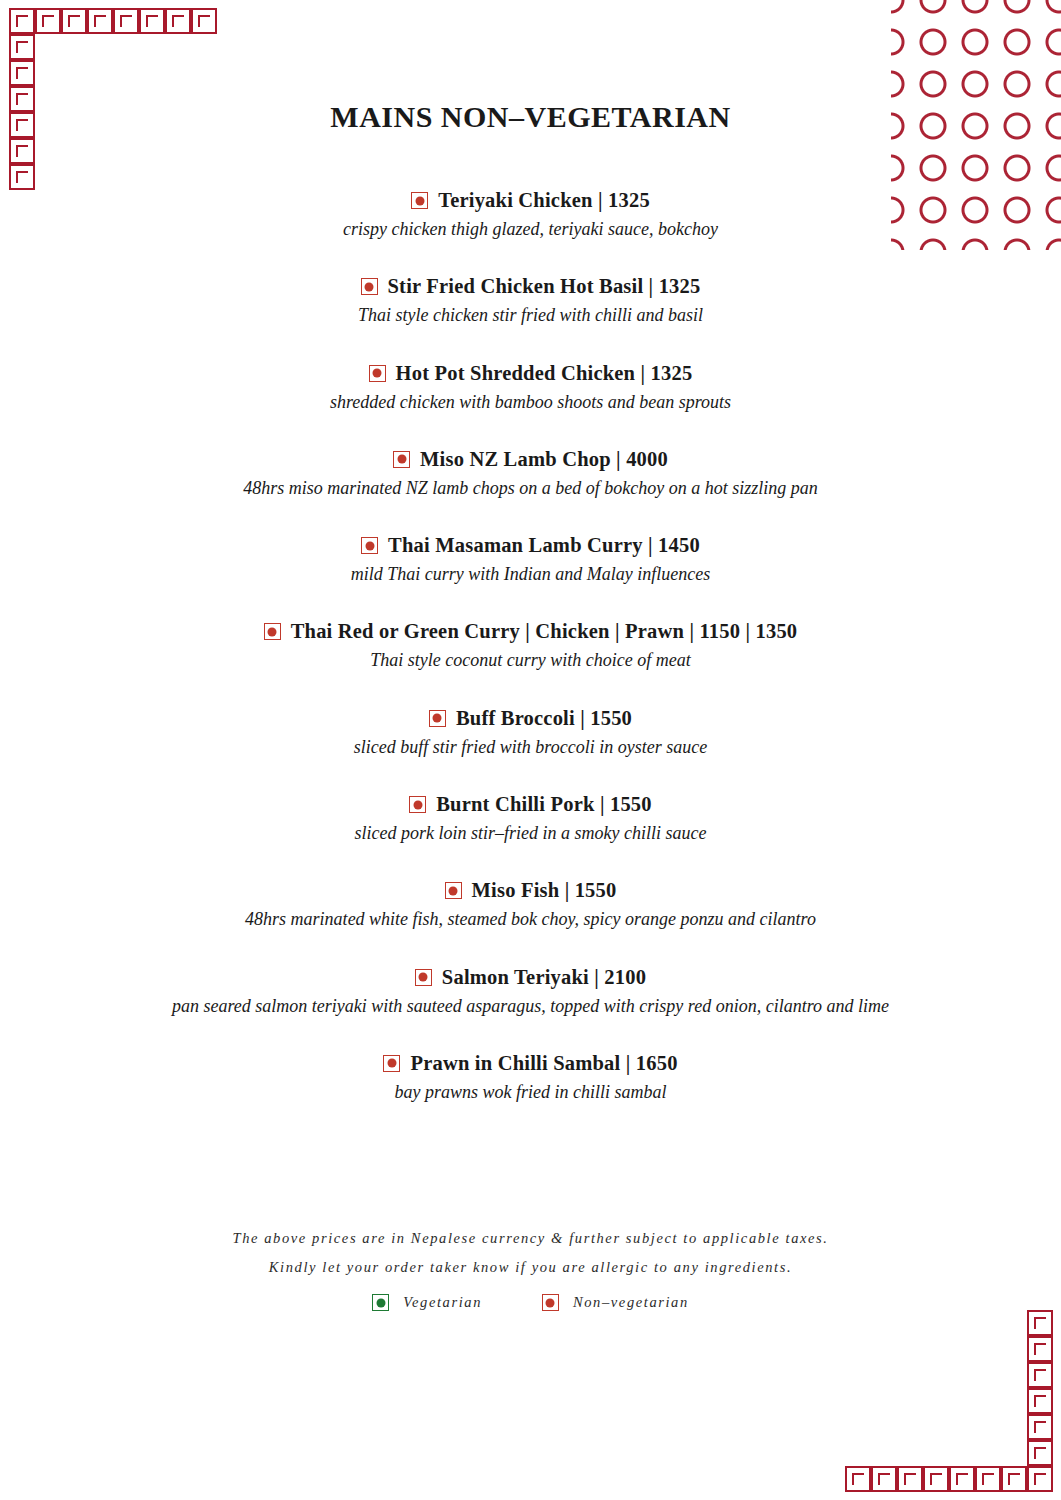Mains Non–Vegetarian
Teriyaki Chicken | 1325
crispy chicken thigh glazed, teriyaki sauce, bokchoy
Stir Fried Chicken Hot Basil | 1325
Thai style chicken stir fried with chilli and basil
Hot Pot Shredded Chicken | 1325
shredded chicken with bamboo shoots and bean sprouts
Miso NZ Lamb Chop | 4000
48hrs miso marinated NZ lamb chops on a bed of bokchoy on a hot sizzling pan
Thai Masaman Lamb Curry | 1450
mild Thai curry with Indian and Malay influences
Thai Red or Green Curry | Chicken | Prawn | 1150 | 1350
Thai style coconut curry with choice of meat
Buff Broccoli | 1550
sliced buff stir fried with broccoli in oyster sauce
Burnt Chilli Pork | 1550
sliced pork loin stir–fried in a smoky chilli sauce
Miso Fish | 1550
48hrs marinated white fish, steamed bok choy, spicy orange ponzu and cilantro
Salmon Teriyaki | 2100
pan seared salmon teriyaki with sauteed asparagus, topped with crispy red onion, cilantro and lime
Prawn in Chilli Sambal | 1650
bay prawns wok fried in chilli sambal
The above prices are in Nepalese currency & further subject to applicable taxes.
Kindly let your order taker know if you are allergic to any ingredients.
Vegetarian Non–vegetarian